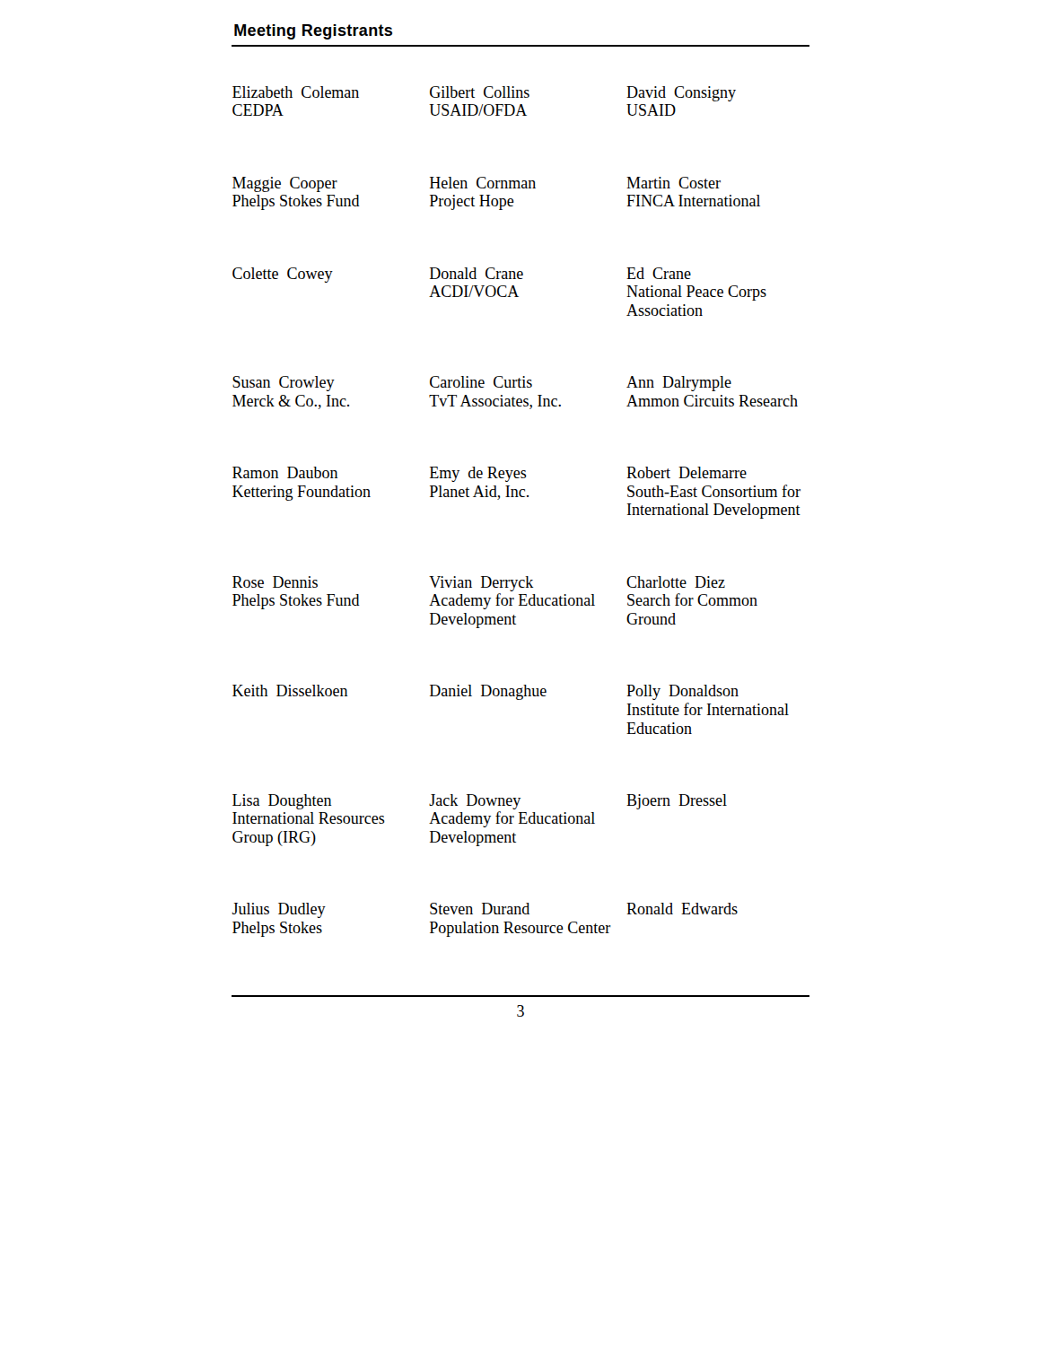Meeting Registrants
| Elizabeth Coleman CEDPA | Gilbert Collins USAID/OFDA | David Consigny USAID |
| Maggie Cooper Phelps Stokes Fund | Helen Cornman Project Hope | Martin Coster FINCA International |
| Colette Cowey | Donald Crane ACDI/VOCA | Ed Crane National Peace Corps Association |
| Susan Crowley Merck & Co., Inc. | Caroline Curtis TvT Associates, Inc. | Ann Dalrymple Ammon Circuits Research |
| Ramon Daubon Kettering Foundation | Emy de Reyes Planet Aid, Inc. | Robert Delemarre South-East Consortium for International Development |
| Rose Dennis Phelps Stokes Fund | Vivian Derryck Academy for Educational Development | Charlotte Diez Search for Common Ground |
| Keith Disselkoen | Daniel Donaghue | Polly Donaldson Institute for International Education |
| Lisa Doughten International Resources Group (IRG) | Jack Downey Academy for Educational Development | Bjoern Dressel |
| Julius Dudley Phelps Stokes | Steven Durand Population Resource Center | Ronald Edwards |
3